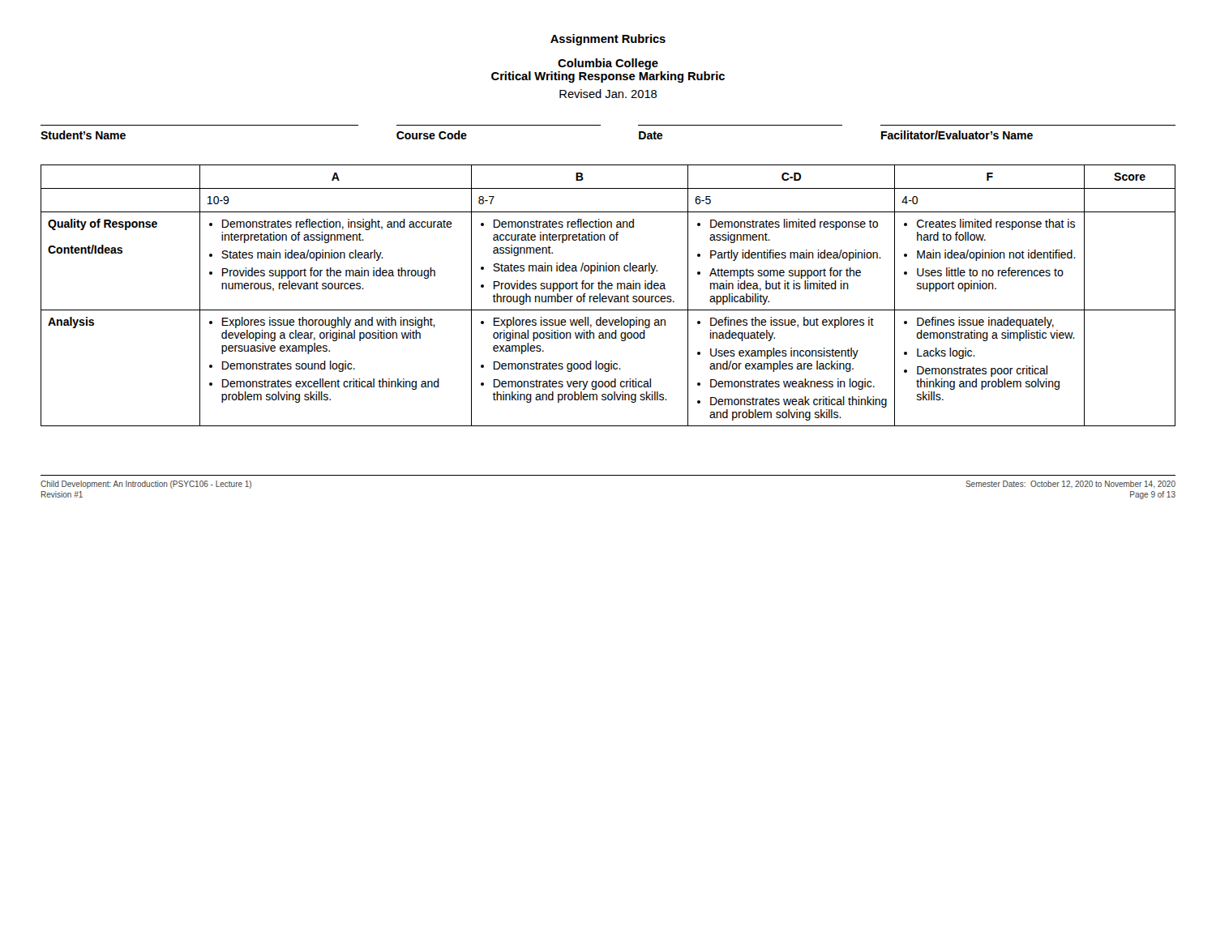Assignment Rubrics
Columbia College
Critical Writing Response Marking Rubric
Revised Jan. 2018
| Student’s Name | | Course Code | | Date | | Facilitator/Evaluator’s Name |
| | A | B | C-D | F | Score |
| --- | --- | --- | --- | --- | --- |
| | 10-9 | 8-7 | 6-5 | 4-0 | |
| Quality of Response Content/Ideas | Demonstrates reflection, insight, and accurate interpretation of assignment. States main idea/opinion clearly. Provides support for the main idea through numerous, relevant sources. | Demonstrates reflection and accurate interpretation of assignment. States main idea /opinion clearly. Provides support for the main idea through number of relevant sources. | Demonstrates limited response to assignment. Partly identifies main idea/opinion. Attempts some support for the main idea, but it is limited in applicability. | Creates limited response that is hard to follow. Main idea/opinion not identified. Uses little to no references to support opinion. | |
| Analysis | Explores issue thoroughly and with insight, developing a clear, original position with persuasive examples. Demonstrates sound logic. Demonstrates excellent critical thinking and problem solving skills. | Explores issue well, developing an original position with and good examples. Demonstrates good logic. Demonstrates very good critical thinking and problem solving skills. | Defines the issue, but explores it inadequately. Uses examples inconsistently and/or examples are lacking. Demonstrates weakness in logic. Demonstrates weak critical thinking and problem solving skills. | Defines issue inadequately, demonstrating a simplistic view. Lacks logic. Demonstrates poor critical thinking and problem solving skills. | |
Child Development: An Introduction (PSYC106 - Lecture 1)
Revision #1
Semester Dates: October 12, 2020 to November 14, 2020
Page 9 of 13